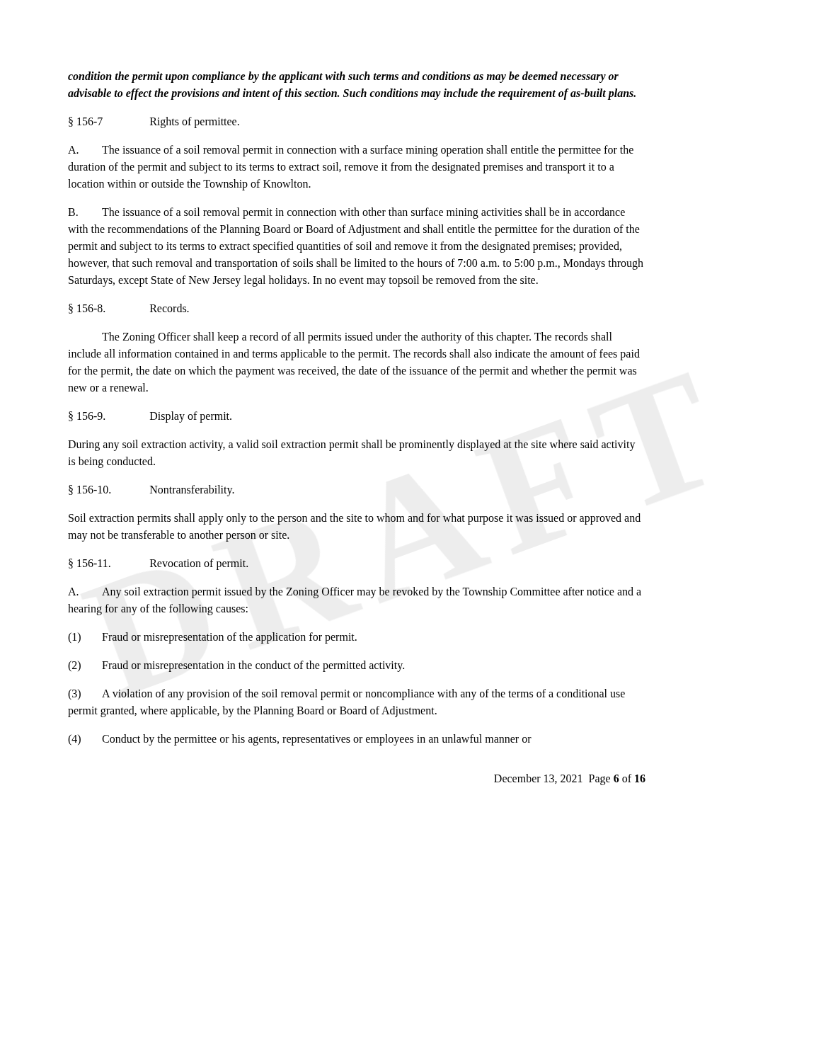DRAFT
condition the permit upon compliance by the applicant with such terms and conditions as may be deemed necessary or advisable to effect the provisions and intent of this section. Such conditions may include the requirement of as-built plans.
§ 156-7 Rights of permittee.
A. The issuance of a soil removal permit in connection with a surface mining operation shall entitle the permittee for the duration of the permit and subject to its terms to extract soil, remove it from the designated premises and transport it to a location within or outside the Township of Knowlton.
B. The issuance of a soil removal permit in connection with other than surface mining activities shall be in accordance with the recommendations of the Planning Board or Board of Adjustment and shall entitle the permittee for the duration of the permit and subject to its terms to extract specified quantities of soil and remove it from the designated premises; provided, however, that such removal and transportation of soils shall be limited to the hours of 7:00 a.m. to 5:00 p.m., Mondays through Saturdays, except State of New Jersey legal holidays. In no event may topsoil be removed from the site.
§ 156-8. Records.
The Zoning Officer shall keep a record of all permits issued under the authority of this chapter. The records shall include all information contained in and terms applicable to the permit. The records shall also indicate the amount of fees paid for the permit, the date on which the payment was received, the date of the issuance of the permit and whether the permit was new or a renewal.
§ 156-9. Display of permit.
During any soil extraction activity, a valid soil extraction permit shall be prominently displayed at the site where said activity is being conducted.
§ 156-10. Nontransferability.
Soil extraction permits shall apply only to the person and the site to whom and for what purpose it was issued or approved and may not be transferable to another person or site.
§ 156-11. Revocation of permit.
A. Any soil extraction permit issued by the Zoning Officer may be revoked by the Township Committee after notice and a hearing for any of the following causes:
(1) Fraud or misrepresentation of the application for permit.
(2) Fraud or misrepresentation in the conduct of the permitted activity.
(3) A violation of any provision of the soil removal permit or noncompliance with any of the terms of a conditional use permit granted, where applicable, by the Planning Board or Board of Adjustment.
(4) Conduct by the permittee or his agents, representatives or employees in an unlawful manner or
December 13, 2021 Page 6 of 16